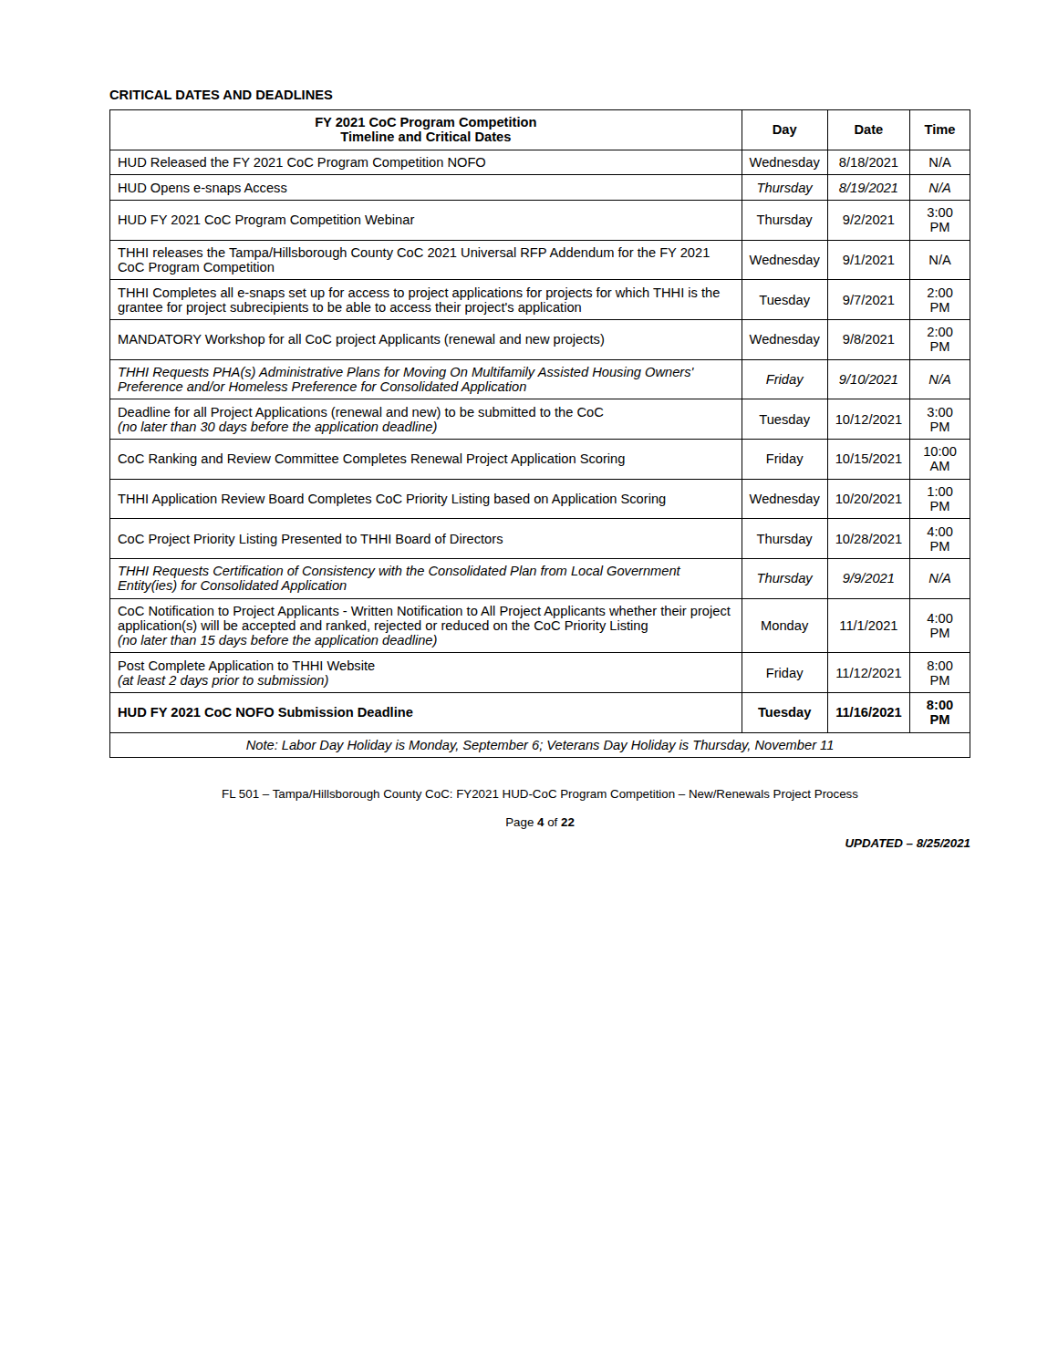CRITICAL DATES AND DEADLINES
| FY 2021 CoC Program Competition Timeline and Critical Dates | Day | Date | Time |
| --- | --- | --- | --- |
| HUD Released the FY 2021 CoC Program Competition NOFO | Wednesday | 8/18/2021 | N/A |
| HUD Opens e-snaps Access | Thursday | 8/19/2021 | N/A |
| HUD FY 2021 CoC Program Competition Webinar | Thursday | 9/2/2021 | 3:00 PM |
| THHI releases the Tampa/Hillsborough County CoC 2021 Universal RFP Addendum for the FY 2021 CoC Program Competition | Wednesday | 9/1/2021 | N/A |
| THHI Completes all e-snaps set up for access to project applications for projects for which THHI is the grantee for project subrecipients to be able to access their project's application | Tuesday | 9/7/2021 | 2:00 PM |
| MANDATORY Workshop for all CoC project Applicants (renewal and new projects) | Wednesday | 9/8/2021 | 2:00 PM |
| THHI Requests PHA(s) Administrative Plans for Moving On Multifamily Assisted Housing Owners' Preference and/or Homeless Preference for Consolidated Application | Friday | 9/10/2021 | N/A |
| Deadline for all Project Applications (renewal and new) to be submitted to the CoC (no later than 30 days before the application deadline) | Tuesday | 10/12/2021 | 3:00 PM |
| CoC Ranking and Review Committee Completes Renewal Project Application Scoring | Friday | 10/15/2021 | 10:00 AM |
| THHI Application Review Board Completes CoC Priority Listing based on Application Scoring | Wednesday | 10/20/2021 | 1:00 PM |
| CoC Project Priority Listing Presented to THHI Board of Directors | Thursday | 10/28/2021 | 4:00 PM |
| THHI Requests Certification of Consistency with the Consolidated Plan from Local Government Entity(ies) for Consolidated Application | Thursday | 9/9/2021 | N/A |
| CoC Notification to Project Applicants - Written Notification to All Project Applicants whether their project application(s) will be accepted and ranked, rejected or reduced on the CoC Priority Listing (no later than 15 days before the application deadline) | Monday | 11/1/2021 | 4:00 PM |
| Post Complete Application to THHI Website (at least 2 days prior to submission) | Friday | 11/12/2021 | 8:00 PM |
| HUD FY 2021 CoC NOFO Submission Deadline | Tuesday | 11/16/2021 | 8:00 PM |
| Note: Labor Day Holiday is Monday, September 6; Veterans Day Holiday is Thursday, November 11 |
FL 501 – Tampa/Hillsborough County CoC: FY2021 HUD-CoC Program Competition – New/Renewals Project Process
Page 4 of 22
UPDATED – 8/25/2021